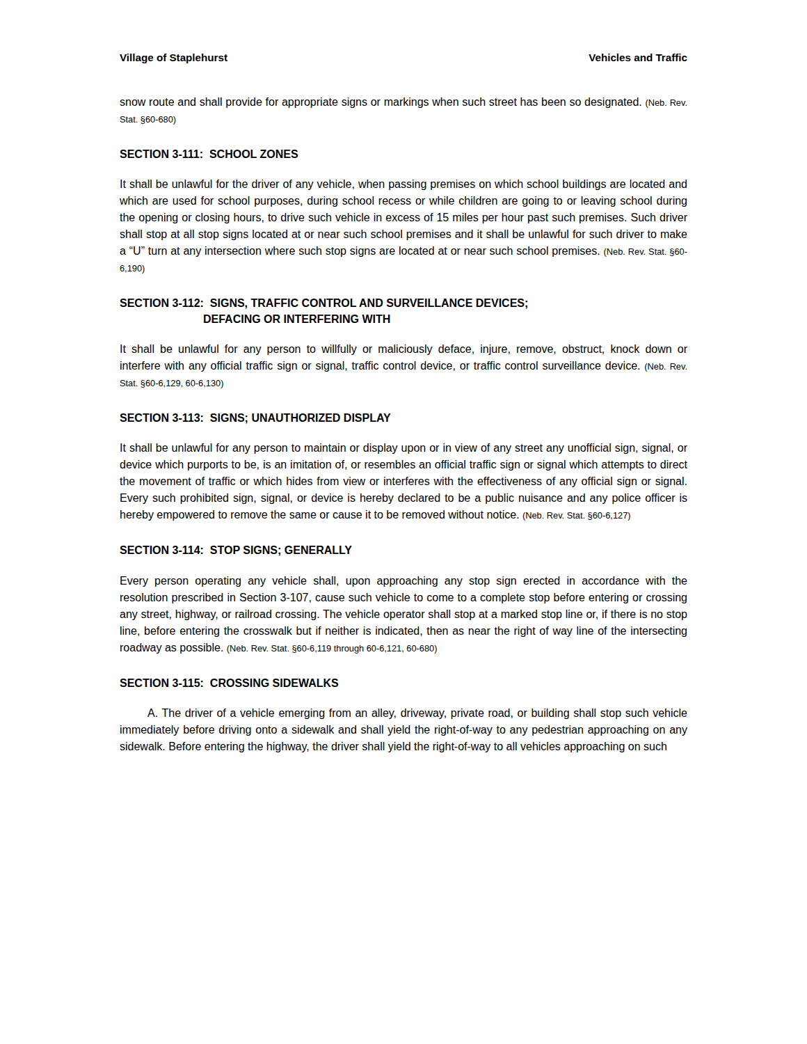Village of Staplehurst Vehicles and Traffic
snow route and shall provide for appropriate signs or markings when such street has been so designated. (Neb. Rev. Stat. §60-680)
SECTION 3-111: SCHOOL ZONES
It shall be unlawful for the driver of any vehicle, when passing premises on which school buildings are located and which are used for school purposes, during school recess or while children are going to or leaving school during the opening or closing hours, to drive such vehicle in excess of 15 miles per hour past such premises. Such driver shall stop at all stop signs located at or near such school premises and it shall be unlawful for such driver to make a “U” turn at any intersection where such stop signs are located at or near such school premises. (Neb. Rev. Stat. §60-6,190)
SECTION 3-112: SIGNS, TRAFFIC CONTROL AND SURVEILLANCE DEVICES;DEFACING OR INTERFERING WITH
It shall be unlawful for any person to willfully or maliciously deface, injure, remove, obstruct, knock down or interfere with any official traffic sign or signal, traffic control device, or traffic control surveillance device. (Neb. Rev. Stat. §60-6,129, 60-6,130)
SECTION 3-113: SIGNS; UNAUTHORIZED DISPLAY
It shall be unlawful for any person to maintain or display upon or in view of any street any unofficial sign, signal, or device which purports to be, is an imitation of, or resembles an official traffic sign or signal which attempts to direct the movement of traffic or which hides from view or interferes with the effectiveness of any official sign or signal. Every such prohibited sign, signal, or device is hereby declared to be a public nuisance and any police officer is hereby empowered to remove the same or cause it to be removed without notice. (Neb. Rev. Stat. §60-6,127)
SECTION 3-114: STOP SIGNS; GENERALLY
Every person operating any vehicle shall, upon approaching any stop sign erected in accordance with the resolution prescribed in Section 3-107, cause such vehicle to come to a complete stop before entering or crossing any street, highway, or railroad crossing. The vehicle operator shall stop at a marked stop line or, if there is no stop line, before entering the crosswalk but if neither is indicated, then as near the right of way line of the intersecting roadway as possible. (Neb. Rev. Stat. §60-6,119 through 60-6,121, 60-680)
SECTION 3-115: CROSSING SIDEWALKS
A. The driver of a vehicle emerging from an alley, driveway, private road, or building shall stop such vehicle immediately before driving onto a sidewalk and shall yield the right-of-way to any pedestrian approaching on any sidewalk. Before entering the highway, the driver shall yield the right-of-way to all vehicles approaching on such